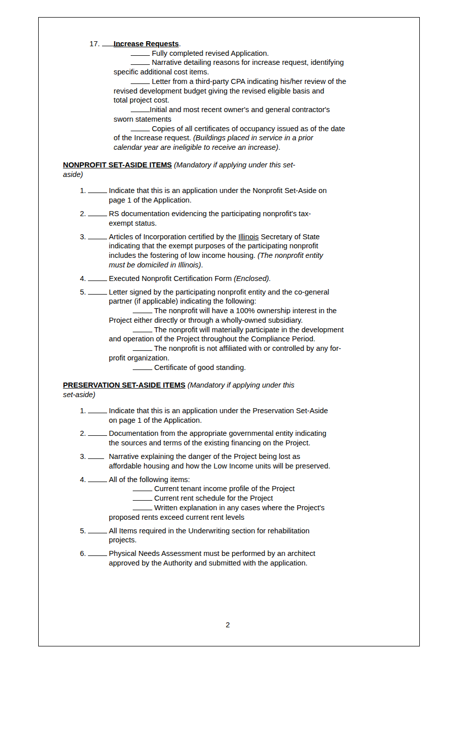17.
Increase Requests.
Fully completed revised Application.
Narrative detailing reasons for increase request, identifying
specific additional cost items.
Letter from a third-party CPA indicating his/her review of the
revised development budget giving the revised eligible basis and
total project cost.
Initial and most recent owner's and general contractor's
sworn statements
Copies of all certificates of occupancy issued as of the date
of the Increase request. (Buildings placed in service in a prior
calendar year are ineligible to receive an increase).
NONPROFIT SET-ASIDE ITEMS (Mandatory if applying under this set-
aside)
1.
Indicate that this is an application under the Nonprofit Set-Aside on
page 1 of the Application.
2.
RS documentation evidencing the participating nonprofit's tax-
exempt status.
3.
Articles of Incorporation certified by the Illinois Secretary of State
indicating that the exempt purposes of the participating nonprofit
includes the fostering of low income housing. (The nonprofit entity
must be domiciled in Illinois).
4.
Executed Nonprofit Certification Form (Enclosed).
5.
Letter signed by the participating nonprofit entity and the co-general
partner (if applicable) indicating the following:
The nonprofit will have a 100% ownership interest in the
Project either directly or through a wholly-owned subsidiary.
The nonprofit will materially participate in the development
and operation of the Project throughout the Compliance Period.
The nonprofit is not affiliated with or controlled by any for-
profit organization.
Certificate of good standing.
PRESERVATION SET-ASIDE ITEMS (Mandatory if applying under this
set-aside)
1.
Indicate that this is an application under the Preservation Set-Aside
on page 1 of the Application.
2.
Documentation from the appropriate governmental entity indicating
the sources and terms of the existing financing on the Project.
3.
Narrative explaining the danger of the Project being lost as
affordable housing and how the Low Income units will be preserved.
4.
All of the following items:
Current tenant income profile of the Project
Current rent schedule for the Project
Written explanation in any cases where the Project's
proposed rents exceed current rent levels
5.
All Items required in the Underwriting section for rehabilitation
projects.
6.
Physical Needs Assessment must be performed by an architect
approved by the Authority and submitted with the application.
2